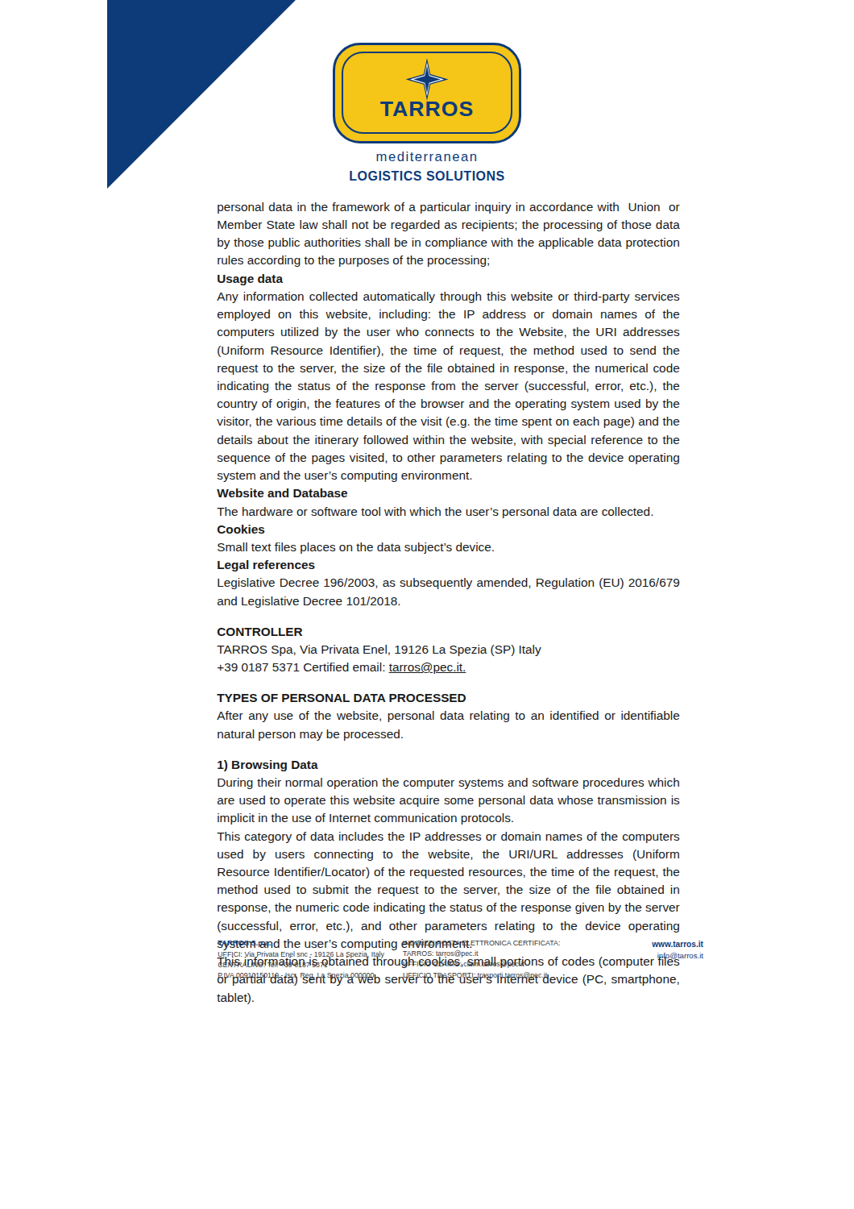since
1828
www.tarros.it
TARROS
mediterranean
LOGISTICS SOLUTIONS
personal data in the framework of a particular inquiry in accordance with Union or Member State law shall not be regarded as recipients; the processing of those data by those public authorities shall be in compliance with the applicable data protection rules according to the purposes of the processing;
Usage data
Any information collected automatically through this website or third-party services employed on this website, including: the IP address or domain names of the computers utilized by the user who connects to the Website, the URI addresses (Uniform Resource Identifier), the time of request, the method used to send the request to the server, the size of the file obtained in response, the numerical code indicating the status of the response from the server (successful, error, etc.), the country of origin, the features of the browser and the operating system used by the visitor, the various time details of the visit (e.g. the time spent on each page) and the details about the itinerary followed within the website, with special reference to the sequence of the pages visited, to other parameters relating to the device operating system and the user’s computing environment.
Website and Database
The hardware or software tool with which the user’s personal data are collected.
Cookies
Small text files places on the data subject’s device.
Legal references
Legislative Decree 196/2003, as subsequently amended, Regulation (EU) 2016/679 and Legislative Decree 101/2018.
CONTROLLER
TARROS Spa, Via Privata Enel, 19126 La Spezia (SP) Italy
+39 0187 5371 Certified email: tarros@pec.it.
TYPES OF PERSONAL DATA PROCESSED
After any use of the website, personal data relating to an identified or identifiable natural person may be processed.
1) Browsing Data
During their normal operation the computer systems and software procedures which are used to operate this website acquire some personal data whose transmission is implicit in the use of Internet communication protocols.
This category of data includes the IP addresses or domain names of the computers used by users connecting to the website, the URI/URL addresses (Uniform Resource Identifier/Locator) of the requested resources, the time of the request, the method used to submit the request to the server, the size of the file obtained in response, the numeric code indicating the status of the response given by the server (successful, error, etc.), and other parameters relating to the device operating system and the user’s computing environment.
This information is obtained through cookies, small portions of codes (computer files or partial data) sent by a web server to the user’s Internet device (PC, smartphone, tablet).
| TARROS S.p.a. UFFICI: Via Privata Enel snc - 19126 La Spezia, Italy CENTRALINO: Tel. +39 0187 5371 P.IVA 00910150119 - Iscr. Reg. La Spezia 000000 | INDIRIZZI POSTA ELETTRONICA CERTIFICATA: TARROS: tarros@pec.it UFFICIO CLAIMS: claim.tarros@pec.it UFFICIO TRASPORTI: trasporti.tarros@pec.it | www.tarros.it info@tarros.it |